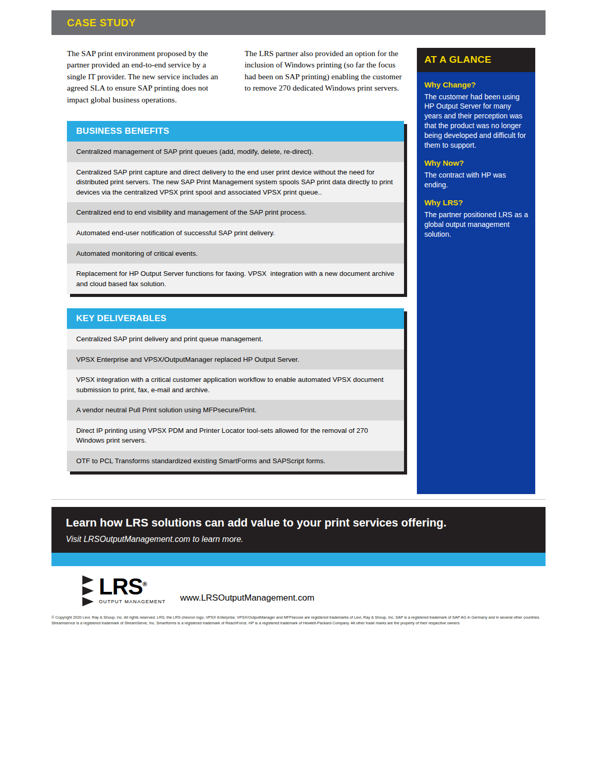CASE STUDY
The SAP print environment proposed by the partner provided an end-to-end service by a single IT provider. The new service includes an agreed SLA to ensure SAP printing does not impact global business operations.
The LRS partner also provided an option for the inclusion of Windows printing (so far the focus had been on SAP printing) enabling the customer to remove 270 dedicated Windows print servers.
BUSINESS BENEFITS
Centralized management of SAP print queues (add, modify, delete, re-direct).
Centralized SAP print capture and direct delivery to the end user print device without the need for distributed print servers. The new SAP Print Management system spools SAP print data directly to print devices via the centralized VPSX print spool and associated VPSX print queue..
Centralized end to end visibility and management of the SAP print process.
Automated end-user notification of successful SAP print delivery.
Automated monitoring of critical events.
Replacement for HP Output Server functions for faxing. VPSX integration with a new document archive and cloud based fax solution.
KEY DELIVERABLES
Centralized SAP print delivery and print queue management.
VPSX Enterprise and VPSX/OutputManager replaced HP Output Server.
VPSX integration with a critical customer application workflow to enable automated VPSX document submission to print, fax, e-mail and archive.
A vendor neutral Pull Print solution using MFPsecure/Print.
Direct IP printing using VPSX PDM and Printer Locator tool-sets allowed for the removal of 270 Windows print servers.
OTF to PCL Transforms standardized existing SmartForms and SAPScript forms.
AT A GLANCE
Why Change?
The customer had been using HP Output Server for many years and their perception was that the product was no longer being developed and difficult for them to support.
Why Now?
The contract with HP was ending.
Why LRS?
The partner positioned LRS as a global output management solution.
Learn how LRS solutions can add value to your print services offering.
Visit LRSOutputManagement.com to learn more.
LRS®
OUTPUT MANAGEMENT
www.LRSOutputManagement.com
© Copyright 2020 Levi, Ray & Shoup, Inc. All rights reserved. LRS, the LRS chevron logo, VPSX Enterprise, VPSX/OutputManager and MFPsecure are registered trademarks of Levi, Ray & Shoup, Inc. SAP is a registered trademark of SAP AG in Germany and in several other countries. Streamservce is a registered trademark of StreamServe, Inc. Smartforms is a registered trademark of ReachForce. HP is a registered trademark of Hewlett-Packard Company. All other trade marks are the property of their respective owners